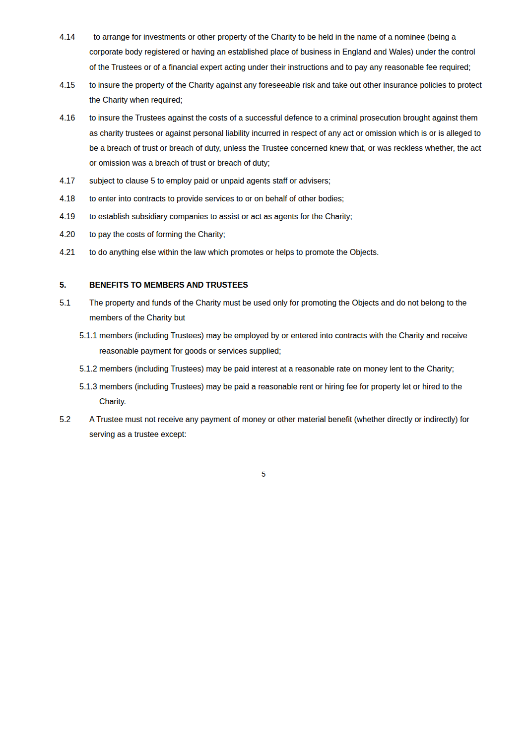4.14
to arrange for investments or other property of the Charity to be held in the name of a nominee (being a corporate body registered or having an established place of business in England and Wales) under the control of the Trustees or of a financial expert acting under their instructions and to pay any reasonable fee required;
4.15
to insure the property of the Charity against any foreseeable risk and take out other insurance policies to protect the Charity when required;
4.16
to insure the Trustees against the costs of a successful defence to a criminal prosecution brought against them as charity trustees or against personal liability incurred in respect of any act or omission which is or is alleged to be a breach of trust or breach of duty, unless the Trustee concerned knew that, or was reckless whether, the act or omission was a breach of trust or breach of duty;
4.17
subject to clause 5 to employ paid or unpaid agents staff or advisers;
4.18
to enter into contracts to provide services to or on behalf of other bodies;
4.19
to establish subsidiary companies to assist or act as agents for the Charity;
4.20
to pay the costs of forming the Charity;
4.21
to do anything else within the law which promotes or helps to promote the Objects.
5.
BENEFITS TO MEMBERS AND TRUSTEES
5.1
The property and funds of the Charity must be used only for promoting the Objects and do not belong to the members of the Charity but
5.1.1
members (including Trustees) may be employed by or entered into contracts with the Charity and receive reasonable payment for goods or services supplied;
5.1.2
members (including Trustees) may be paid interest at a reasonable rate on money lent to the Charity;
5.1.3
members (including Trustees) may be paid a reasonable rent or hiring fee for property let or hired to the Charity.
5.2
A Trustee must not receive any payment of money or other material benefit (whether directly or indirectly) for serving as a trustee except:
5